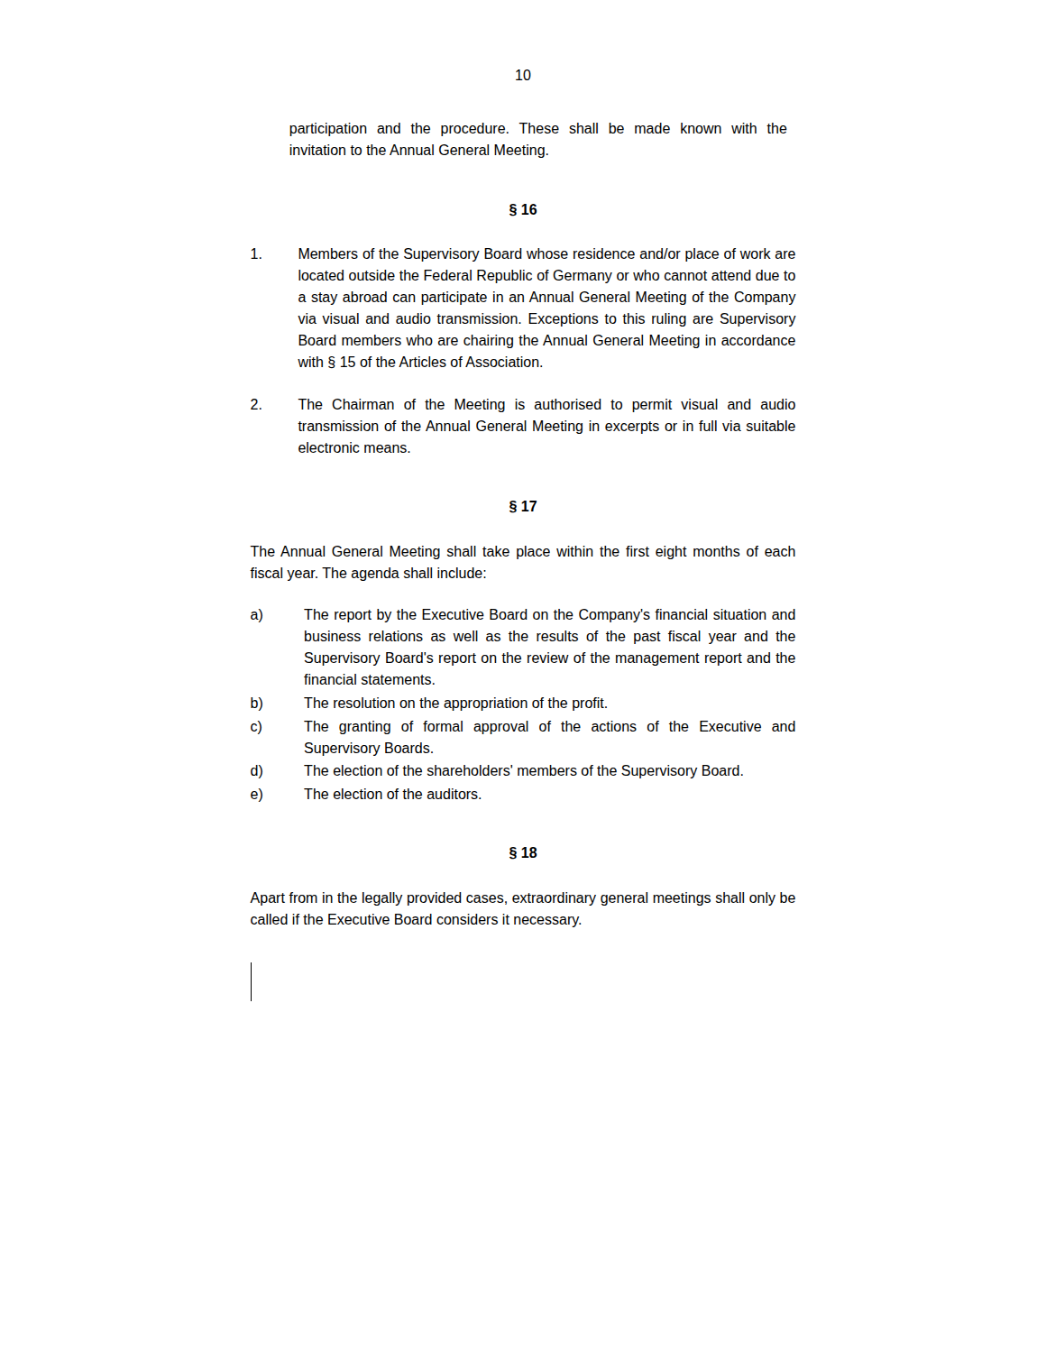10
participation and the procedure. These shall be made known with the invitation to the Annual General Meeting.
§ 16
1. Members of the Supervisory Board whose residence and/or place of work are located outside the Federal Republic of Germany or who cannot attend due to a stay abroad can participate in an Annual General Meeting of the Company via visual and audio transmission. Exceptions to this ruling are Supervisory Board members who are chairing the Annual General Meeting in accordance with § 15 of the Articles of Association.
2. The Chairman of the Meeting is authorised to permit visual and audio transmission of the Annual General Meeting in excerpts or in full via suitable electronic means.
§ 17
The Annual General Meeting shall take place within the first eight months of each fiscal year. The agenda shall include:
a) The report by the Executive Board on the Company's financial situation and business relations as well as the results of the past fiscal year and the Supervisory Board's report on the review of the management report and the financial statements.
b) The resolution on the appropriation of the profit.
c) The granting of formal approval of the actions of the Executive and Supervisory Boards.
d) The election of the shareholders' members of the Supervisory Board.
e) The election of the auditors.
§ 18
Apart from in the legally provided cases, extraordinary general meetings shall only be called if the Executive Board considers it necessary.